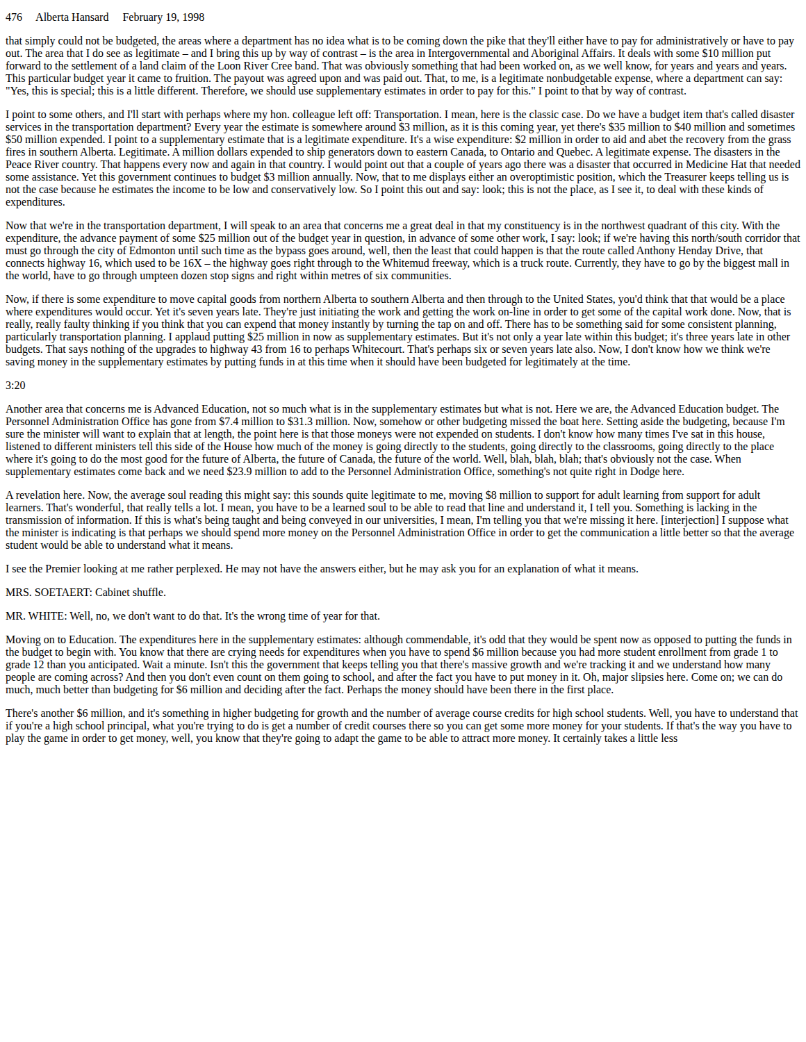476 Alberta Hansard February 19, 1998
that simply could not be budgeted, the areas where a department has no idea what is to be coming down the pike that they'll either have to pay for administratively or have to pay out. The area that I do see as legitimate – and I bring this up by way of contrast – is the area in Intergovernmental and Aboriginal Affairs. It deals with some $10 million put forward to the settlement of a land claim of the Loon River Cree band. That was obviously something that had been worked on, as we well know, for years and years and years. This particular budget year it came to fruition. The payout was agreed upon and was paid out. That, to me, is a legitimate nonbudgetable expense, where a department can say: "Yes, this is special; this is a little different. Therefore, we should use supplementary estimates in order to pay for this." I point to that by way of contrast.
I point to some others, and I'll start with perhaps where my hon. colleague left off: Transportation. I mean, here is the classic case. Do we have a budget item that's called disaster services in the transportation department? Every year the estimate is somewhere around $3 million, as it is this coming year, yet there's $35 million to $40 million and sometimes $50 million expended. I point to a supplementary estimate that is a legitimate expenditure. It's a wise expenditure: $2 million in order to aid and abet the recovery from the grass fires in southern Alberta. Legitimate. A million dollars expended to ship generators down to eastern Canada, to Ontario and Quebec. A legitimate expense. The disasters in the Peace River country. That happens every now and again in that country. I would point out that a couple of years ago there was a disaster that occurred in Medicine Hat that needed some assistance. Yet this government continues to budget $3 million annually. Now, that to me displays either an overoptimistic position, which the Treasurer keeps telling us is not the case because he estimates the income to be low and conservatively low. So I point this out and say: look; this is not the place, as I see it, to deal with these kinds of expenditures.
Now that we're in the transportation department, I will speak to an area that concerns me a great deal in that my constituency is in the northwest quadrant of this city. With the expenditure, the advance payment of some $25 million out of the budget year in question, in advance of some other work, I say: look; if we're having this north/south corridor that must go through the city of Edmonton until such time as the bypass goes around, well, then the least that could happen is that the route called Anthony Henday Drive, that connects highway 16, which used to be 16X – the highway goes right through to the Whitemud freeway, which is a truck route. Currently, they have to go by the biggest mall in the world, have to go through umpteen dozen stop signs and right within metres of six communities.
Now, if there is some expenditure to move capital goods from northern Alberta to southern Alberta and then through to the United States, you'd think that that would be a place where expenditures would occur. Yet it's seven years late. They're just initiating the work and getting the work on-line in order to get some of the capital work done. Now, that is really, really faulty thinking if you think that you can expend that money instantly by turning the tap on and off. There has to be something said for some consistent planning, particularly transportation planning. I applaud putting $25 million in now as supplementary estimates. But it's not only a year late within this budget; it's three years late in other budgets. That says nothing of the upgrades to highway 43 from 16 to perhaps Whitecourt. That's perhaps six or seven years late also. Now, I don't know how we think we're saving money in the supplementary estimates by putting funds in at this time when it should have been budgeted for legitimately at the time.
3:20
Another area that concerns me is Advanced Education, not so much what is in the supplementary estimates but what is not. Here we are, the Advanced Education budget. The Personnel Administration Office has gone from $7.4 million to $31.3 million. Now, somehow or other budgeting missed the boat here. Setting aside the budgeting, because I'm sure the minister will want to explain that at length, the point here is that those moneys were not expended on students. I don't know how many times I've sat in this house, listened to different ministers tell this side of the House how much of the money is going directly to the students, going directly to the classrooms, going directly to the place where it's going to do the most good for the future of Alberta, the future of Canada, the future of the world. Well, blah, blah, blah; that's obviously not the case. When supplementary estimates come back and we need $23.9 million to add to the Personnel Administration Office, something's not quite right in Dodge here.
A revelation here. Now, the average soul reading this might say: this sounds quite legitimate to me, moving $8 million to support for adult learning from support for adult learners. That's wonderful, that really tells a lot. I mean, you have to be a learned soul to be able to read that line and understand it, I tell you. Something is lacking in the transmission of information. If this is what's being taught and being conveyed in our universities, I mean, I'm telling you that we're missing it here. [interjection] I suppose what the minister is indicating is that perhaps we should spend more money on the Personnel Administration Office in order to get the communication a little better so that the average student would be able to understand what it means.
I see the Premier looking at me rather perplexed. He may not have the answers either, but he may ask you for an explanation of what it means.
MRS. SOETAERT: Cabinet shuffle.
MR. WHITE: Well, no, we don't want to do that. It's the wrong time of year for that.
Moving on to Education. The expenditures here in the supplementary estimates: although commendable, it's odd that they would be spent now as opposed to putting the funds in the budget to begin with. You know that there are crying needs for expenditures when you have to spend $6 million because you had more student enrollment from grade 1 to grade 12 than you anticipated. Wait a minute. Isn't this the government that keeps telling you that there's massive growth and we're tracking it and we understand how many people are coming across? And then you don't even count on them going to school, and after the fact you have to put money in it. Oh, major slipsies here. Come on; we can do much, much better than budgeting for $6 million and deciding after the fact. Perhaps the money should have been there in the first place.
There's another $6 million, and it's something in higher budgeting for growth and the number of average course credits for high school students. Well, you have to understand that if you're a high school principal, what you're trying to do is get a number of credit courses there so you can get some more money for your students. If that's the way you have to play the game in order to get money, well, you know that they're going to adapt the game to be able to attract more money. It certainly takes a little less